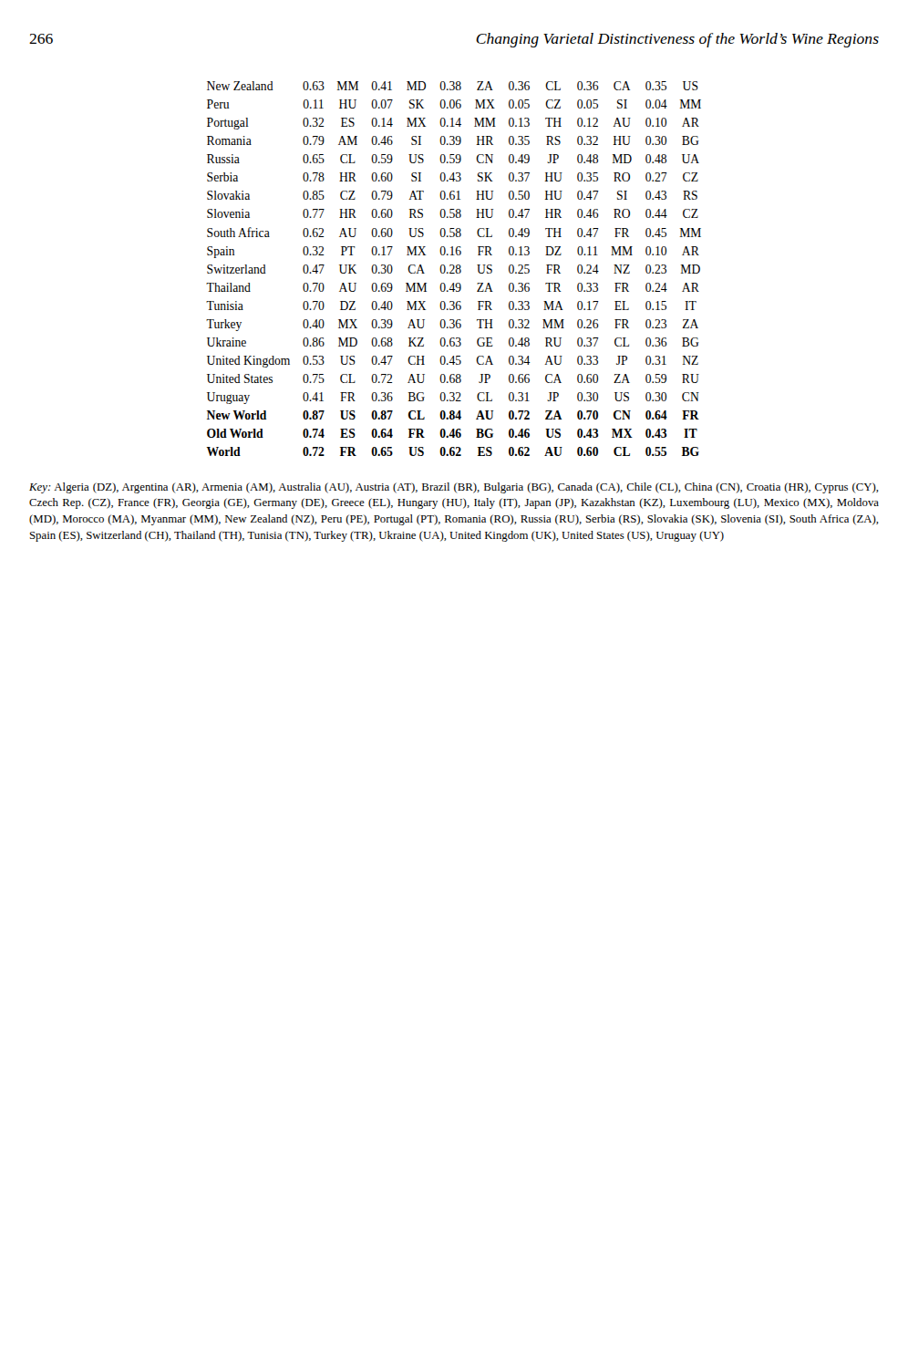266 Changing Varietal Distinctiveness of the World’s Wine Regions
| New Zealand | 0.63 | MM | 0.41 | MD | 0.38 | ZA | 0.36 | CL | 0.36 | CA | 0.35 | US |
| Peru | 0.11 | HU | 0.07 | SK | 0.06 | MX | 0.05 | CZ | 0.05 | SI | 0.04 | MM |
| Portugal | 0.32 | ES | 0.14 | MX | 0.14 | MM | 0.13 | TH | 0.12 | AU | 0.10 | AR |
| Romania | 0.79 | AM | 0.46 | SI | 0.39 | HR | 0.35 | RS | 0.32 | HU | 0.30 | BG |
| Russia | 0.65 | CL | 0.59 | US | 0.59 | CN | 0.49 | JP | 0.48 | MD | 0.48 | UA |
| Serbia | 0.78 | HR | 0.60 | SI | 0.43 | SK | 0.37 | HU | 0.35 | RO | 0.27 | CZ |
| Slovakia | 0.85 | CZ | 0.79 | AT | 0.61 | HU | 0.50 | HU | 0.47 | SI | 0.43 | RS |
| Slovenia | 0.77 | HR | 0.60 | RS | 0.58 | HU | 0.47 | HR | 0.46 | RO | 0.44 | CZ |
| South Africa | 0.62 | AU | 0.60 | US | 0.58 | CL | 0.49 | TH | 0.47 | FR | 0.45 | MM |
| Spain | 0.32 | PT | 0.17 | MX | 0.16 | FR | 0.13 | DZ | 0.11 | MM | 0.10 | AR |
| Switzerland | 0.47 | UK | 0.30 | CA | 0.28 | US | 0.25 | FR | 0.24 | NZ | 0.23 | MD |
| Thailand | 0.70 | AU | 0.69 | MM | 0.49 | ZA | 0.36 | TR | 0.33 | FR | 0.24 | AR |
| Tunisia | 0.70 | DZ | 0.40 | MX | 0.36 | FR | 0.33 | MA | 0.17 | EL | 0.15 | IT |
| Turkey | 0.40 | MX | 0.39 | AU | 0.36 | TH | 0.32 | MM | 0.26 | FR | 0.23 | ZA |
| Ukraine | 0.86 | MD | 0.68 | KZ | 0.63 | GE | 0.48 | RU | 0.37 | CL | 0.36 | BG |
| United Kingdom | 0.53 | US | 0.47 | CH | 0.45 | CA | 0.34 | AU | 0.33 | JP | 0.31 | NZ |
| United States | 0.75 | CL | 0.72 | AU | 0.68 | JP | 0.66 | CA | 0.60 | ZA | 0.59 | RU |
| Uruguay | 0.41 | FR | 0.36 | BG | 0.32 | CL | 0.31 | JP | 0.30 | US | 0.30 | CN |
| New World | 0.87 | US | 0.87 | CL | 0.84 | AU | 0.72 | ZA | 0.70 | CN | 0.64 | FR |
| Old World | 0.74 | ES | 0.64 | FR | 0.46 | BG | 0.46 | US | 0.43 | MX | 0.43 | IT |
| World | 0.72 | FR | 0.65 | US | 0.62 | ES | 0.62 | AU | 0.60 | CL | 0.55 | BG |
Key: Algeria (DZ), Argentina (AR), Armenia (AM), Australia (AU), Austria (AT), Brazil (BR), Bulgaria (BG), Canada (CA), Chile (CL), China (CN), Croatia (HR), Cyprus (CY), Czech Rep. (CZ), France (FR), Georgia (GE), Germany (DE), Greece (EL), Hungary (HU), Italy (IT), Japan (JP), Kazakhstan (KZ), Luxembourg (LU), Mexico (MX), Moldova (MD), Morocco (MA), Myanmar (MM), New Zealand (NZ), Peru (PE), Portugal (PT), Romania (RO), Russia (RU), Serbia (RS), Slovakia (SK), Slovenia (SI), South Africa (ZA), Spain (ES), Switzerland (CH), Thailand (TH), Tunisia (TN), Turkey (TR), Ukraine (UA), United Kingdom (UK), United States (US), Uruguay (UY)